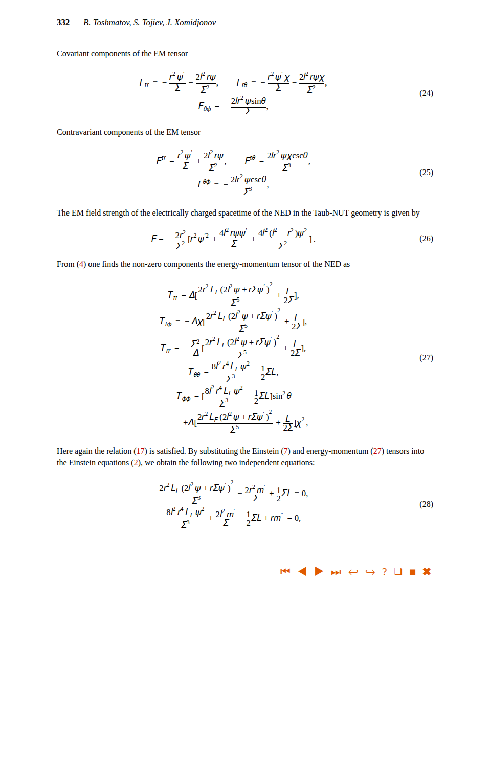332 B. Toshmatov, S. Tojiev, J. Xomidjonov
Covariant components of the EM tensor
Ftr = − r2ψ′Σ − 2l2rψΣ2 , Frθ = − r2ψ′χΣ − 2l2rψχΣ2 ,
Fθϕ = − 2lr2ψ⁡sin⁡θΣ ,
(24)
Contravariant components of the EM tensor
Ftr = r2ψ′Σ + 2l2rψΣ2 , Ftθ = 2lr2ψχ⁡csc⁡θΣ3 ,
Fθϕ = − 2lr2ψ⁡csc⁡θΣ3 ,
(25)
The EM field strength of the electrically charged spacetime of the NED in the Taub-NUT geometry is given by
F = − 2r2Σ2 [ r2ψ′2 + 4l2rψψ′Σ + 4l2(l2−r2)ψ2Σ2 ] .
(26)
From (4) one finds the non-zero components the energy-momentum tensor of the NED as
Ttt = Δ [ 2r2LF(2l2ψ+rΣψ′)2 Σ5 + L2Σ ] ,
Ttϕ = − Δχ [ 2r2LF(2l2ψ+rΣψ′)2 Σ5 + L2Σ ] ,
Trr = − Σ2Δ [ 2r2LF(2l2ψ+rΣψ′)2 Σ5 + L2Σ ] ,
Tθθ = 8l2r4LFψ2Σ3 − 12 ΣL ,
Tϕϕ = [ 8l2r4LFψ2Σ3 − 12 ΣL ] sin2 ⁡ θ
+ Δ [ 2r2LF(2l2ψ+rΣψ′)2 Σ5 + L2Σ ] χ2 ,
(27)
Here again the relation (17) is satisfied. By substituting the Einstein (7) and energy-momentum (27) tensors into the Einstein equations (2), we obtain the following two independent equations:
2r2LF(2l2ψ+rΣψ′)2 Σ3 − 2r2m′Σ + 12 ΣL = 0 ,
8l2r4LFψ2Σ3 + 2l2m′Σ − 12 ΣL + rm″ = 0 ,
(28)
⏮ ◀ ▶ ⏭ ↩ ↪ ? ❑ ■ ✖